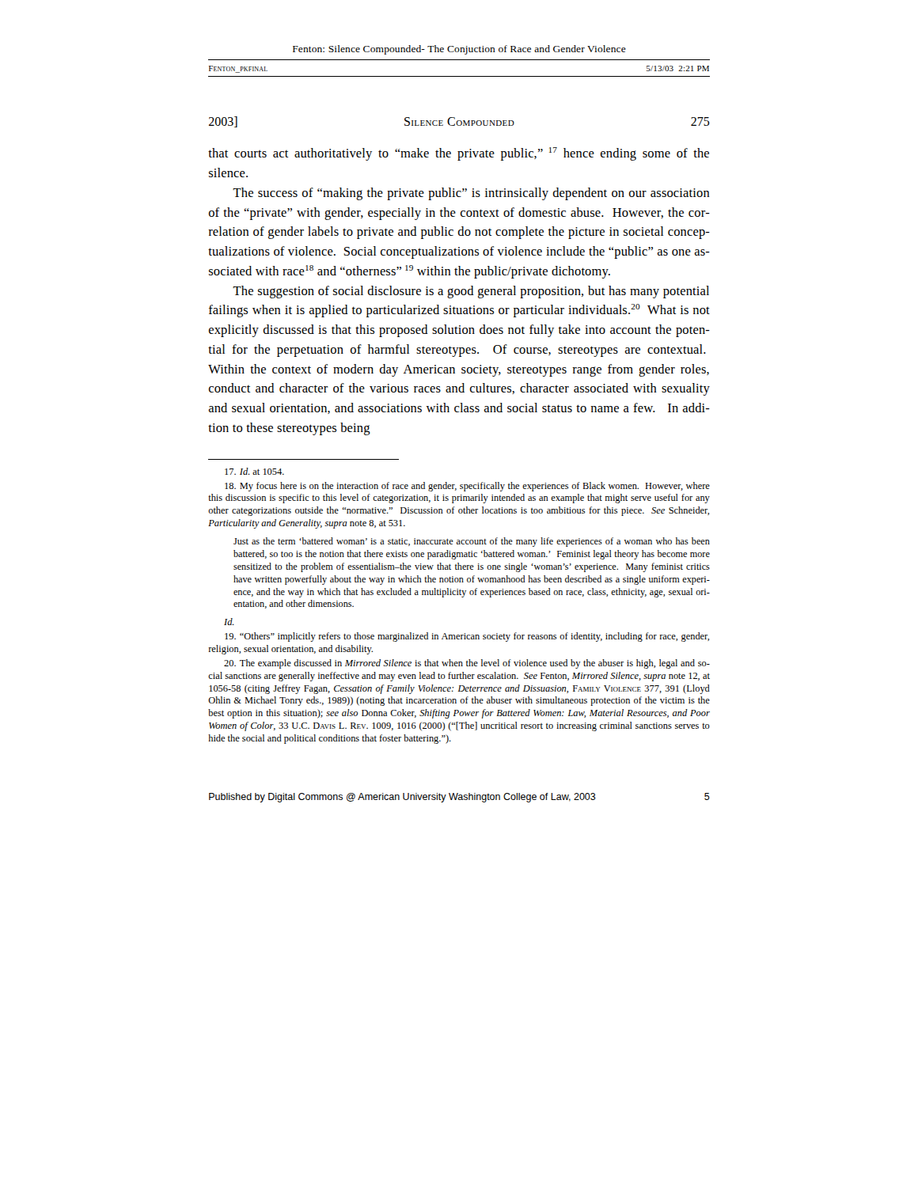Fenton: Silence Compounded- The Conjuction of Race and Gender Violence
FENTON_PKFINAL 5/13/03 2:21 PM
2003] Silence Compounded 275
that courts act authoritatively to “make the private public,” 17 hence ending some of the silence.
The success of “making the private public” is intrinsically dependent on our association of the “private” with gender, especially in the context of domestic abuse. However, the correlation of gender labels to private and public do not complete the picture in societal conceptualizations of violence. Social conceptualizations of violence include the “public” as one associated with race18 and “otherness” 19 within the public/private dichotomy.
The suggestion of social disclosure is a good general proposition, but has many potential failings when it is applied to particularized situations or particular individuals.20 What is not explicitly discussed is that this proposed solution does not fully take into account the potential for the perpetuation of harmful stereotypes. Of course, stereotypes are contextual. Within the context of modern day American society, stereotypes range from gender roles, conduct and character of the various races and cultures, character associated with sexuality and sexual orientation, and associations with class and social status to name a few. In addition to these stereotypes being
17. Id. at 1054.
18. My focus here is on the interaction of race and gender, specifically the experiences of Black women. However, where this discussion is specific to this level of categorization, it is primarily intended as an example that might serve useful for any other categorizations outside the “normative.” Discussion of other locations is too ambitious for this piece. See Schneider, Particularity and Generality, supra note 8, at 531.
Just as the term ‘battered woman’ is a static, inaccurate account of the many life experiences of a woman who has been battered, so too is the notion that there exists one paradigmatic ‘battered woman.’ Feminist legal theory has become more sensitized to the problem of essentialism–the view that there is one single ‘woman’s’ experience. Many feminist critics have written powerfully about the way in which the notion of womanhood has been described as a single uniform experience, and the way in which that has excluded a multiplicity of experiences based on race, class, ethnicity, age, sexual orientation, and other dimensions.
Id.
19.“Others” implicitly refers to those marginalized in American society for reasons of identity, including for race, gender, religion, sexual orientation, and disability.
20. The example discussed in Mirrored Silence is that when the level of violence used by the abuser is high, legal and social sanctions are generally ineffective and may even lead to further escalation. See Fenton, Mirrored Silence, supra note 12, at 1056-58 (citing Jeffrey Fagan, Cessation of Family Violence: Deterrence and Dissuasion, Family Violence 377, 391 (Lloyd Ohlin & Michael Tonry eds., 1989)) (noting that incarceration of the abuser with simultaneous protection of the victim is the best option in this situation); see also Donna Coker, Shifting Power for Battered Women: Law, Material Resources, and Poor Women of Color, 33 U.C. Davis L. Rev. 1009, 1016 (2000) (“[The] uncritical resort to increasing criminal sanctions serves to hide the social and political conditions that foster battering.”).
Published by Digital Commons @ American University Washington College of Law, 2003 5